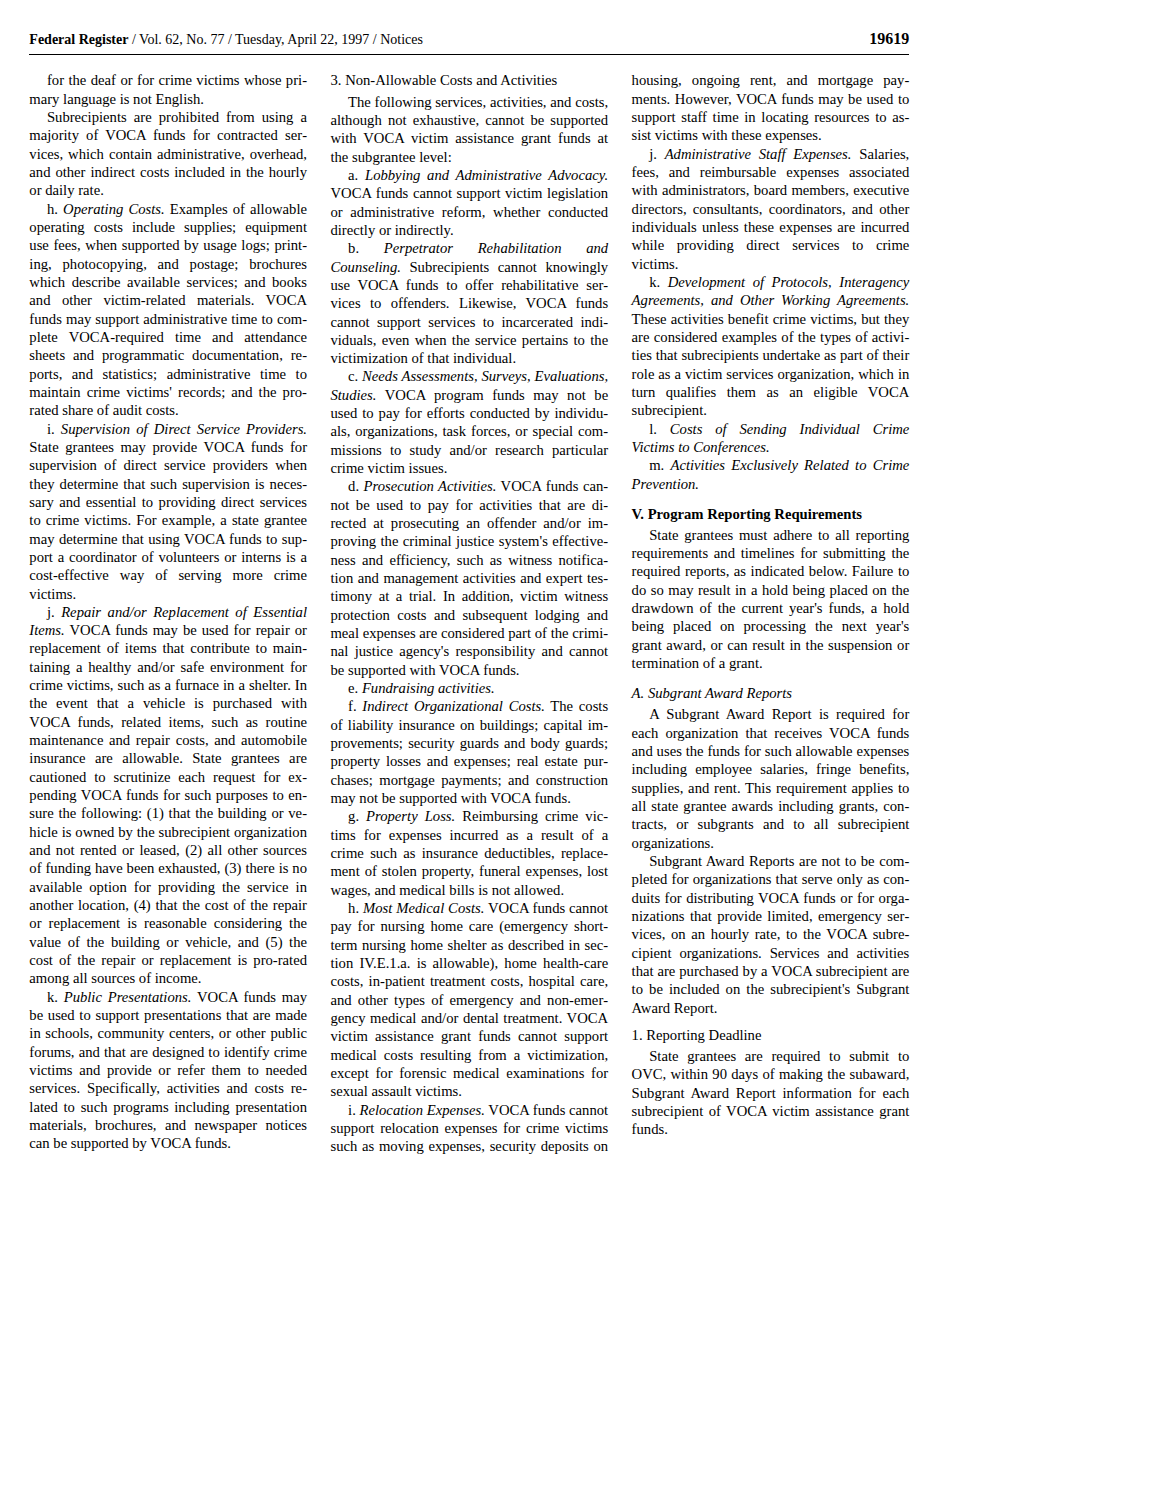Federal Register / Vol. 62, No. 77 / Tuesday, April 22, 1997 / Notices
19619
for the deaf or for crime victims whose primary language is not English.
Subrecipients are prohibited from using a majority of VOCA funds for contracted services, which contain administrative, overhead, and other indirect costs included in the hourly or daily rate.
h. Operating Costs. Examples of allowable operating costs include supplies; equipment use fees, when supported by usage logs; printing, photocopying, and postage; brochures which describe available services; and books and other victim-related materials. VOCA funds may support administrative time to complete VOCA-required time and attendance sheets and programmatic documentation, reports, and statistics; administrative time to maintain crime victims' records; and the pro-rated share of audit costs.
i. Supervision of Direct Service Providers. State grantees may provide VOCA funds for supervision of direct service providers when they determine that such supervision is necessary and essential to providing direct services to crime victims. For example, a state grantee may determine that using VOCA funds to support a coordinator of volunteers or interns is a cost-effective way of serving more crime victims.
j. Repair and/or Replacement of Essential Items. VOCA funds may be used for repair or replacement of items that contribute to maintaining a healthy and/or safe environment for crime victims, such as a furnace in a shelter. In the event that a vehicle is purchased with VOCA funds, related items, such as routine maintenance and repair costs, and automobile insurance are allowable. State grantees are cautioned to scrutinize each request for expending VOCA funds for such purposes to ensure the following: (1) that the building or vehicle is owned by the subrecipient organization and not rented or leased, (2) all other sources of funding have been exhausted, (3) there is no available option for providing the service in another location, (4) that the cost of the repair or replacement is reasonable considering the value of the building or vehicle, and (5) the cost of the repair or replacement is pro-rated among all sources of income.
k. Public Presentations. VOCA funds may be used to support presentations that are made in schools, community centers, or other public forums, and that are designed to identify crime victims and provide or refer them to needed services. Specifically, activities and costs related to such programs including presentation materials, brochures, and newspaper notices can be supported by VOCA funds.
3. Non-Allowable Costs and Activities
The following services, activities, and costs, although not exhaustive, cannot be supported with VOCA victim assistance grant funds at the subgrantee level:
a. Lobbying and Administrative Advocacy. VOCA funds cannot support victim legislation or administrative reform, whether conducted directly or indirectly.
b. Perpetrator Rehabilitation and Counseling. Subrecipients cannot knowingly use VOCA funds to offer rehabilitative services to offenders. Likewise, VOCA funds cannot support services to incarcerated individuals, even when the service pertains to the victimization of that individual.
c. Needs Assessments, Surveys, Evaluations, Studies. VOCA program funds may not be used to pay for efforts conducted by individuals, organizations, task forces, or special commissions to study and/or research particular crime victim issues.
d. Prosecution Activities. VOCA funds cannot be used to pay for activities that are directed at prosecuting an offender and/or improving the criminal justice system's effectiveness and efficiency, such as witness notification and management activities and expert testimony at a trial. In addition, victim witness protection costs and subsequent lodging and meal expenses are considered part of the criminal justice agency's responsibility and cannot be supported with VOCA funds.
e. Fundraising activities.
f. Indirect Organizational Costs. The costs of liability insurance on buildings; capital improvements; security guards and body guards; property losses and expenses; real estate purchases; mortgage payments; and construction may not be supported with VOCA funds.
g. Property Loss. Reimbursing crime victims for expenses incurred as a result of a crime such as insurance deductibles, replacement of stolen property, funeral expenses, lost wages, and medical bills is not allowed.
h. Most Medical Costs. VOCA funds cannot pay for nursing home care (emergency short-term nursing home shelter as described in section IV.E.1.a. is allowable), home health-care costs, in-patient treatment costs, hospital care, and other types of emergency and non-emergency medical and/or dental treatment. VOCA victim assistance grant funds cannot support medical costs resulting from a victimization, except for forensic medical examinations for sexual assault victims.
i. Relocation Expenses. VOCA funds cannot support relocation expenses for crime victims such as moving expenses, security deposits on housing, ongoing rent, and mortgage payments. However, VOCA funds may be used to support staff time in locating resources to assist victims with these expenses.
j. Administrative Staff Expenses. Salaries, fees, and reimbursable expenses associated with administrators, board members, executive directors, consultants, coordinators, and other individuals unless these expenses are incurred while providing direct services to crime victims.
k. Development of Protocols, Interagency Agreements, and Other Working Agreements. These activities benefit crime victims, but they are considered examples of the types of activities that subrecipients undertake as part of their role as a victim services organization, which in turn qualifies them as an eligible VOCA subrecipient.
l. Costs of Sending Individual Crime Victims to Conferences.
m. Activities Exclusively Related to Crime Prevention.
V. Program Reporting Requirements
State grantees must adhere to all reporting requirements and timelines for submitting the required reports, as indicated below. Failure to do so may result in a hold being placed on the drawdown of the current year's funds, a hold being placed on processing the next year's grant award, or can result in the suspension or termination of a grant.
A. Subgrant Award Reports
A Subgrant Award Report is required for each organization that receives VOCA funds and uses the funds for such allowable expenses including employee salaries, fringe benefits, supplies, and rent. This requirement applies to all state grantee awards including grants, contracts, or subgrants and to all subrecipient organizations.
Subgrant Award Reports are not to be completed for organizations that serve only as conduits for distributing VOCA funds or for organizations that provide limited, emergency services, on an hourly rate, to the VOCA subrecipient organizations. Services and activities that are purchased by a VOCA subrecipient are to be included on the subrecipient's Subgrant Award Report.
1. Reporting Deadline
State grantees are required to submit to OVC, within 90 days of making the subaward, Subgrant Award Report information for each subrecipient of VOCA victim assistance grant funds.